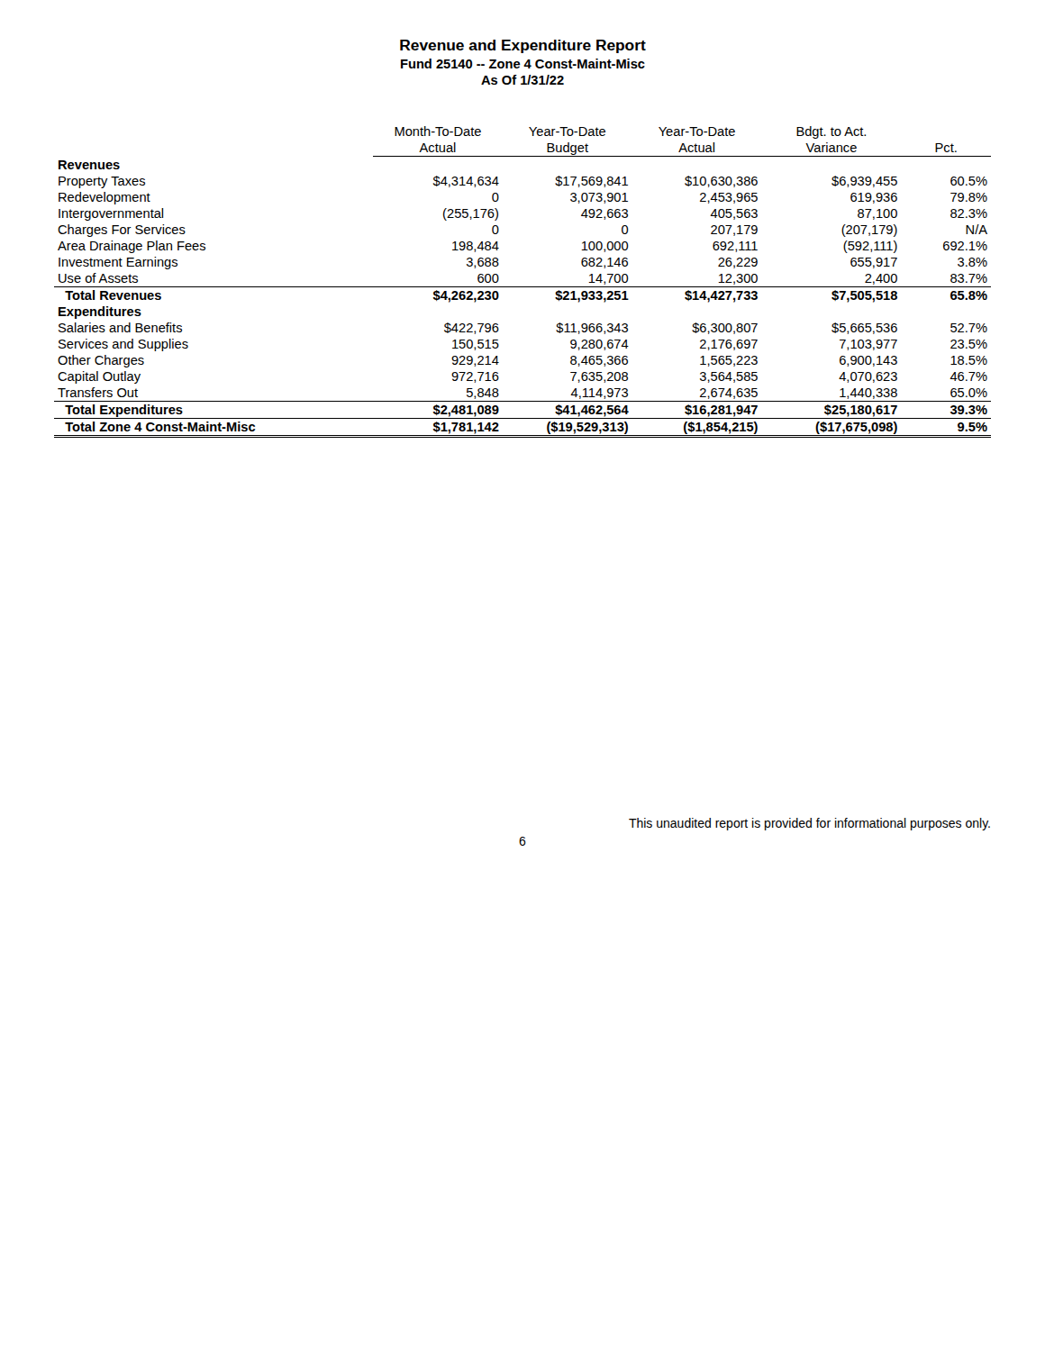Revenue and Expenditure Report
Fund 25140 -- Zone 4 Const-Maint-Misc
As Of 1/31/22
| | Month-To-Date | Year-To-Date | Year-To-Date | Bdgt. to Act. | |
| --- | --- | --- | --- | --- | --- |
| | Actual | Budget | Actual | Variance | Pct. |
| Revenues | | | | | |
| Property Taxes | $4,314,634 | $17,569,841 | $10,630,386 | $6,939,455 | 60.5% |
| Redevelopment | 0 | 3,073,901 | 2,453,965 | 619,936 | 79.8% |
| Intergovernmental | (255,176) | 492,663 | 405,563 | 87,100 | 82.3% |
| Charges For Services | 0 | 0 | 207,179 | (207,179) | N/A |
| Area Drainage Plan Fees | 198,484 | 100,000 | 692,111 | (592,111) | 692.1% |
| Investment Earnings | 3,688 | 682,146 | 26,229 | 655,917 | 3.8% |
| Use of Assets | 600 | 14,700 | 12,300 | 2,400 | 83.7% |
| Total Revenues | $4,262,230 | $21,933,251 | $14,427,733 | $7,505,518 | 65.8% |
| Expenditures | | | | | |
| Salaries and Benefits | $422,796 | $11,966,343 | $6,300,807 | $5,665,536 | 52.7% |
| Services and Supplies | 150,515 | 9,280,674 | 2,176,697 | 7,103,977 | 23.5% |
| Other Charges | 929,214 | 8,465,366 | 1,565,223 | 6,900,143 | 18.5% |
| Capital Outlay | 972,716 | 7,635,208 | 3,564,585 | 4,070,623 | 46.7% |
| Transfers Out | 5,848 | 4,114,973 | 2,674,635 | 1,440,338 | 65.0% |
| Total Expenditures | $2,481,089 | $41,462,564 | $16,281,947 | $25,180,617 | 39.3% |
| Total Zone 4 Const-Maint-Misc | $1,781,142 | ($19,529,313) | ($1,854,215) | ($17,675,098) | 9.5% |
This unaudited report is provided for informational purposes only.
6